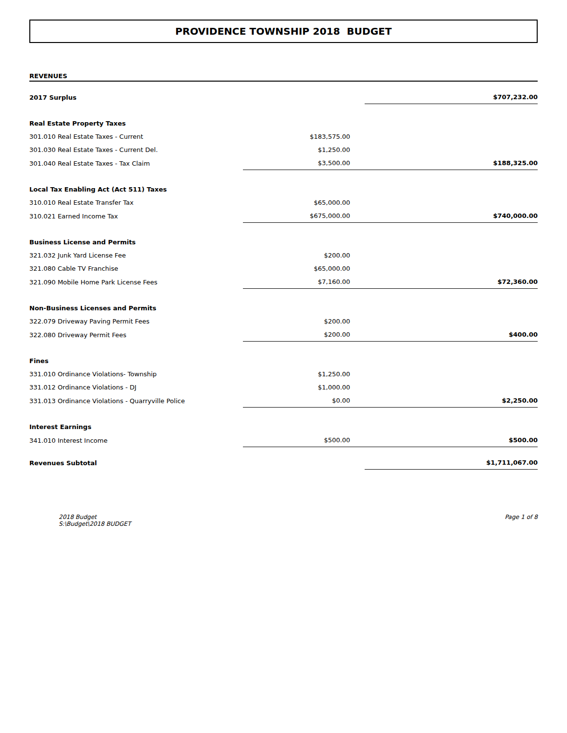PROVIDENCE TOWNSHIP 2018 BUDGET
REVENUES
| 2017 Surplus | | $707,232.00 |
| Real Estate Property Taxes |
| 301.010 Real Estate Taxes - Current | $183,575.00 | |
| 301.030 Real Estate Taxes - Current Del. | $1,250.00 | |
| 301.040 Real Estate Taxes - Tax Claim | $3,500.00 | $188,325.00 |
| Local Tax Enabling Act (Act 511) Taxes |
| 310.010 Real Estate Transfer Tax | $65,000.00 | |
| 310.021 Earned Income Tax | $675,000.00 | $740,000.00 |
| Business License and Permits |
| 321.032 Junk Yard License Fee | $200.00 | |
| 321.080 Cable TV Franchise | $65,000.00 | |
| 321.090 Mobile Home Park License Fees | $7,160.00 | $72,360.00 |
| Non-Business Licenses and Permits |
| 322.079 Driveway Paving Permit Fees | $200.00 | |
| 322.080 Driveway Permit Fees | $200.00 | $400.00 |
| Fines |
| 331.010 Ordinance Violations- Township | $1,250.00 | |
| 331.012 Ordinance Violations - DJ | $1,000.00 | |
| 331.013 Ordinance Violations - Quarryville Police | $0.00 | $2,250.00 |
| Interest Earnings |
| 341.010 Interest Income | $500.00 | $500.00 |
| Revenues Subtotal | | $1,711,067.00 |
2018 Budget
S:\Budget\2018 BUDGET
Page 1 of 8